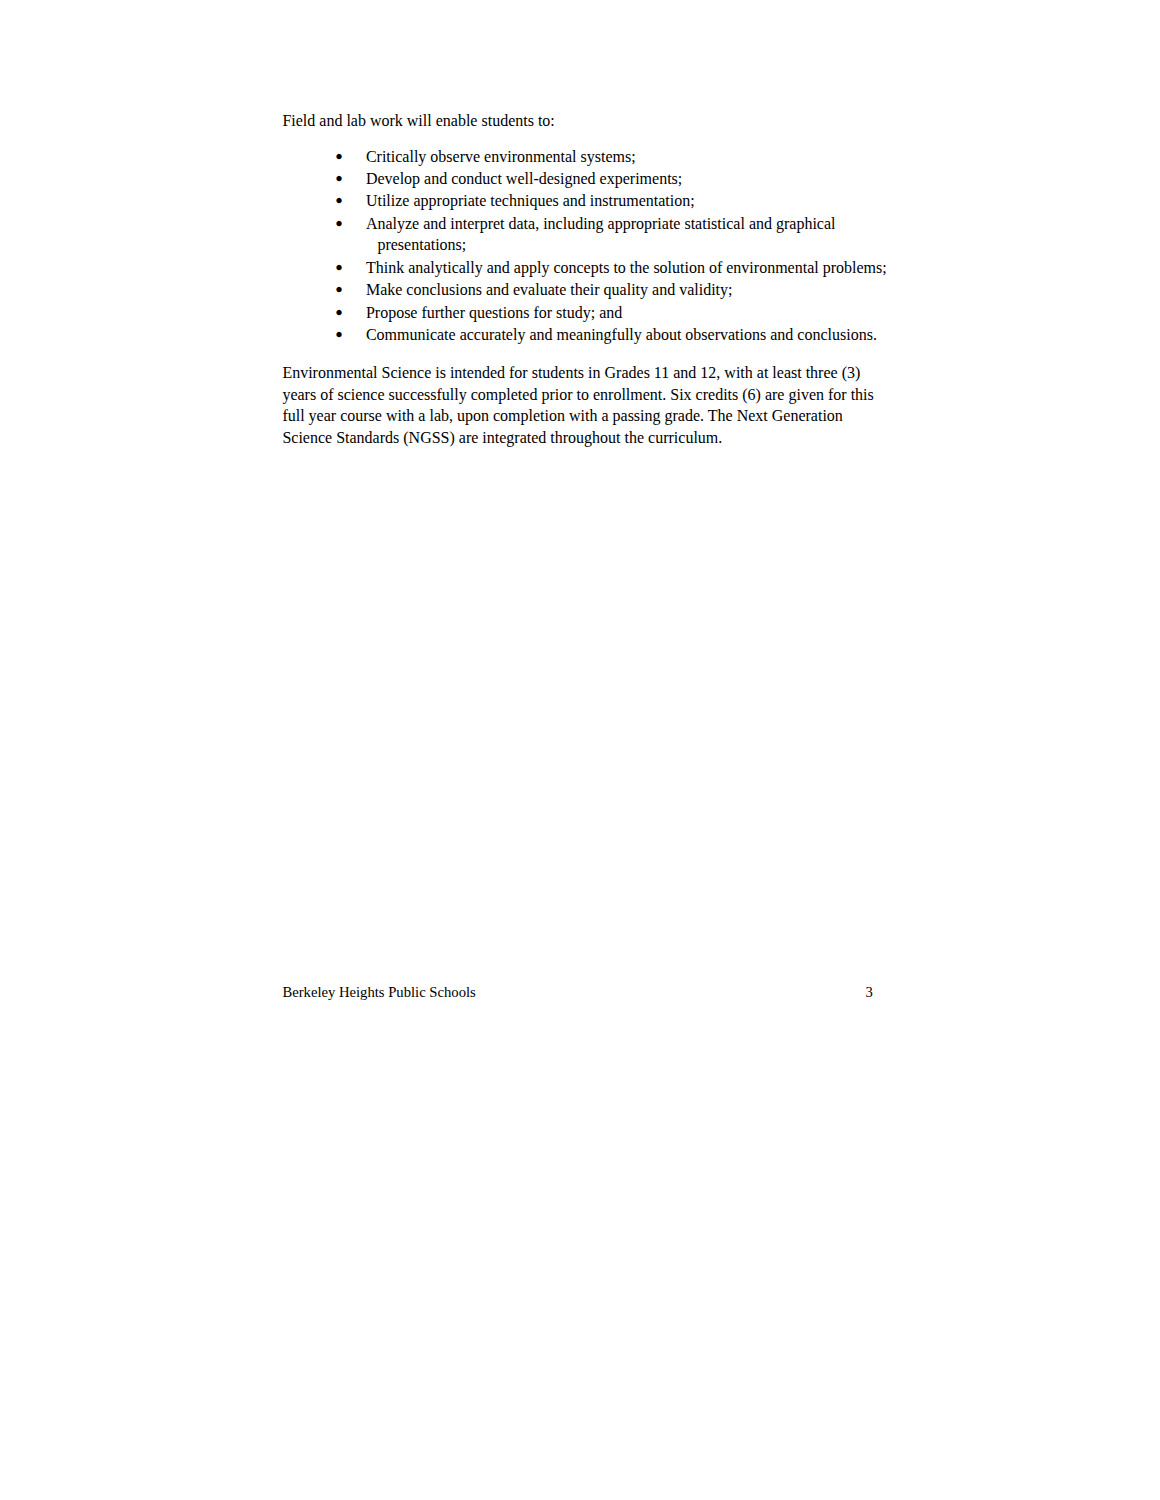Field and lab work will enable students to:
Critically observe environmental systems;
Develop and conduct well-designed experiments;
Utilize appropriate techniques and instrumentation;
Analyze and interpret data, including appropriate statistical and graphical
presentations;
Think analytically and apply concepts to the solution of environmental problems;
Make conclusions and evaluate their quality and validity;
Propose further questions for study; and
Communicate accurately and meaningfully about observations and conclusions.
Environmental Science is intended for students in Grades 11 and 12, with at least three (3) years of science successfully completed prior to enrollment. Six credits (6) are given for this full year course with a lab, upon completion with a passing grade. The Next Generation Science Standards (NGSS) are integrated throughout the curriculum.
Berkeley Heights Public Schools 3